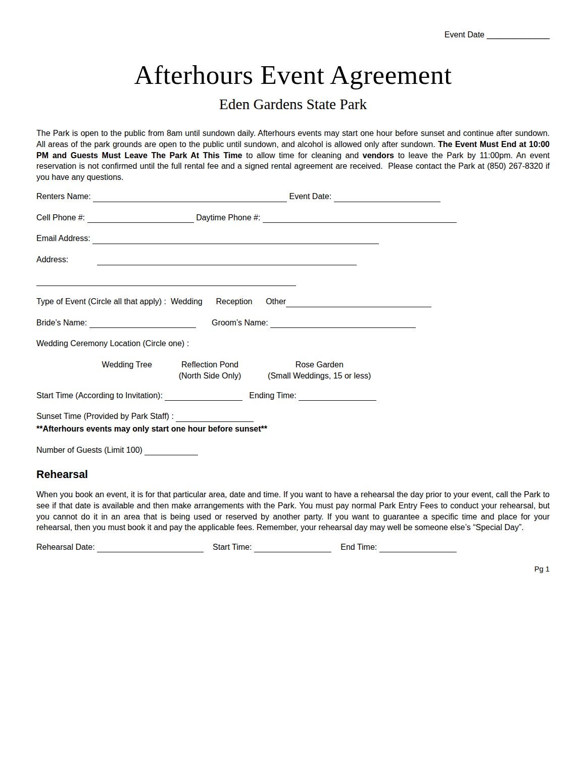Event Date ______________
Afterhours Event Agreement
Eden Gardens State Park
The Park is open to the public from 8am until sundown daily. Afterhours events may start one hour before sunset and continue after sundown. All areas of the park grounds are open to the public until sundown, and alcohol is allowed only after sundown. The Event Must End at 10:00 PM and Guests Must Leave The Park At This Time to allow time for cleaning and vendors to leave the Park by 11:00pm. An event reservation is not confirmed until the full rental fee and a signed rental agreement are received. Please contact the Park at (850) 267-8320 if you have any questions.
Renters Name: Event Date:
Cell Phone #: Daytime Phone #:
Email Address:
Address:
Type of Event (Circle all that apply) : Wedding Reception Other
Bride’s Name: Groom’s Name:
Wedding Ceremony Location (Circle one) :
Wedding Tree
Reflection Pond
(North Side Only)
Rose Garden
(Small Weddings, 15 or less)
Start Time (According to Invitation): Ending Time:
Sunset Time (Provided by Park Staff) :
**Afterhours events may only start one hour before sunset**
Number of Guests (Limit 100)
Rehearsal
When you book an event, it is for that particular area, date and time. If you want to have a rehearsal the day prior to your event, call the Park to see if that date is available and then make arrangements with the Park. You must pay normal Park Entry Fees to conduct your rehearsal, but you cannot do it in an area that is being used or reserved by another party. If you want to guarantee a specific time and place for your rehearsal, then you must book it and pay the applicable fees. Remember, your rehearsal day may well be someone else’s “Special Day”.
Rehearsal Date: Start Time: End Time:
Pg 1